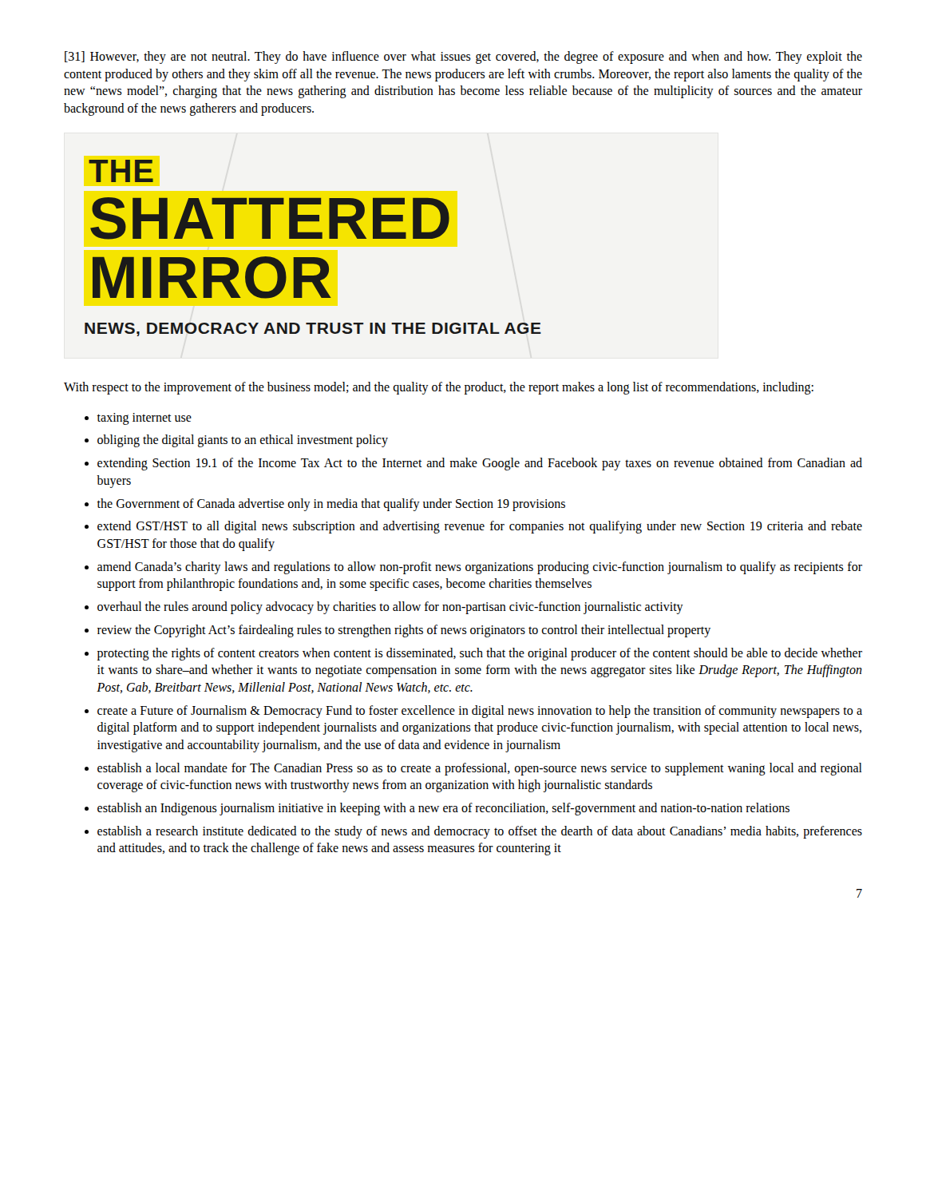[31] However, they are not neutral. They do have influence over what issues get covered, the degree of exposure and when and how. They exploit the content produced by others and they skim off all the revenue. The news producers are left with crumbs. Moreover, the report also laments the quality of the new “news model”, charging that the news gathering and distribution has become less reliable because of the multiplicity of sources and the amateur background of the news gatherers and producers.
THE
SHATTERED
MIRROR
News, Democracy and Trust in the Digital Age
With respect to the improvement of the business model; and the quality of the product, the report makes a long list of recommendations, including:
taxing internet use
obliging the digital giants to an ethical investment policy
extending Section 19.1 of the Income Tax Act to the Internet and make Google and Facebook pay taxes on revenue obtained from Canadian ad buyers
the Government of Canada advertise only in media that qualify under Section 19 provisions
extend GST/HST to all digital news subscription and advertising revenue for companies not qualifying under new Section 19 criteria and rebate GST/HST for those that do qualify
amend Canada’s charity laws and regulations to allow non-profit news organizations producing civic-function journalism to qualify as recipients for support from philanthropic foundations and, in some specific cases, become charities themselves
overhaul the rules around policy advocacy by charities to allow for non-partisan civic-function journalistic activity
review the Copyright Act’s fairdealing rules to strengthen rights of news originators to control their intellectual property
protecting the rights of content creators when content is disseminated, such that the original producer of the content should be able to decide whether it wants to share–and whether it wants to negotiate compensation in some form with the news aggregator sites like Drudge Report, The Huffington Post, Gab, Breitbart News, Millenial Post, National News Watch, etc. etc.
create a Future of Journalism & Democracy Fund to foster excellence in digital news innovation to help the transition of community newspapers to a digital platform and to support independent journalists and organizations that produce civic-function journalism, with special attention to local news, investigative and accountability journalism, and the use of data and evidence in journalism
establish a local mandate for The Canadian Press so as to create a professional, open-source news service to supplement waning local and regional coverage of civic-function news with trustworthy news from an organization with high journalistic standards
establish an Indigenous journalism initiative in keeping with a new era of reconciliation, self-government and nation-to-nation relations
establish a research institute dedicated to the study of news and democracy to offset the dearth of data about Canadians’ media habits, preferences and attitudes, and to track the challenge of fake news and assess measures for countering it
7